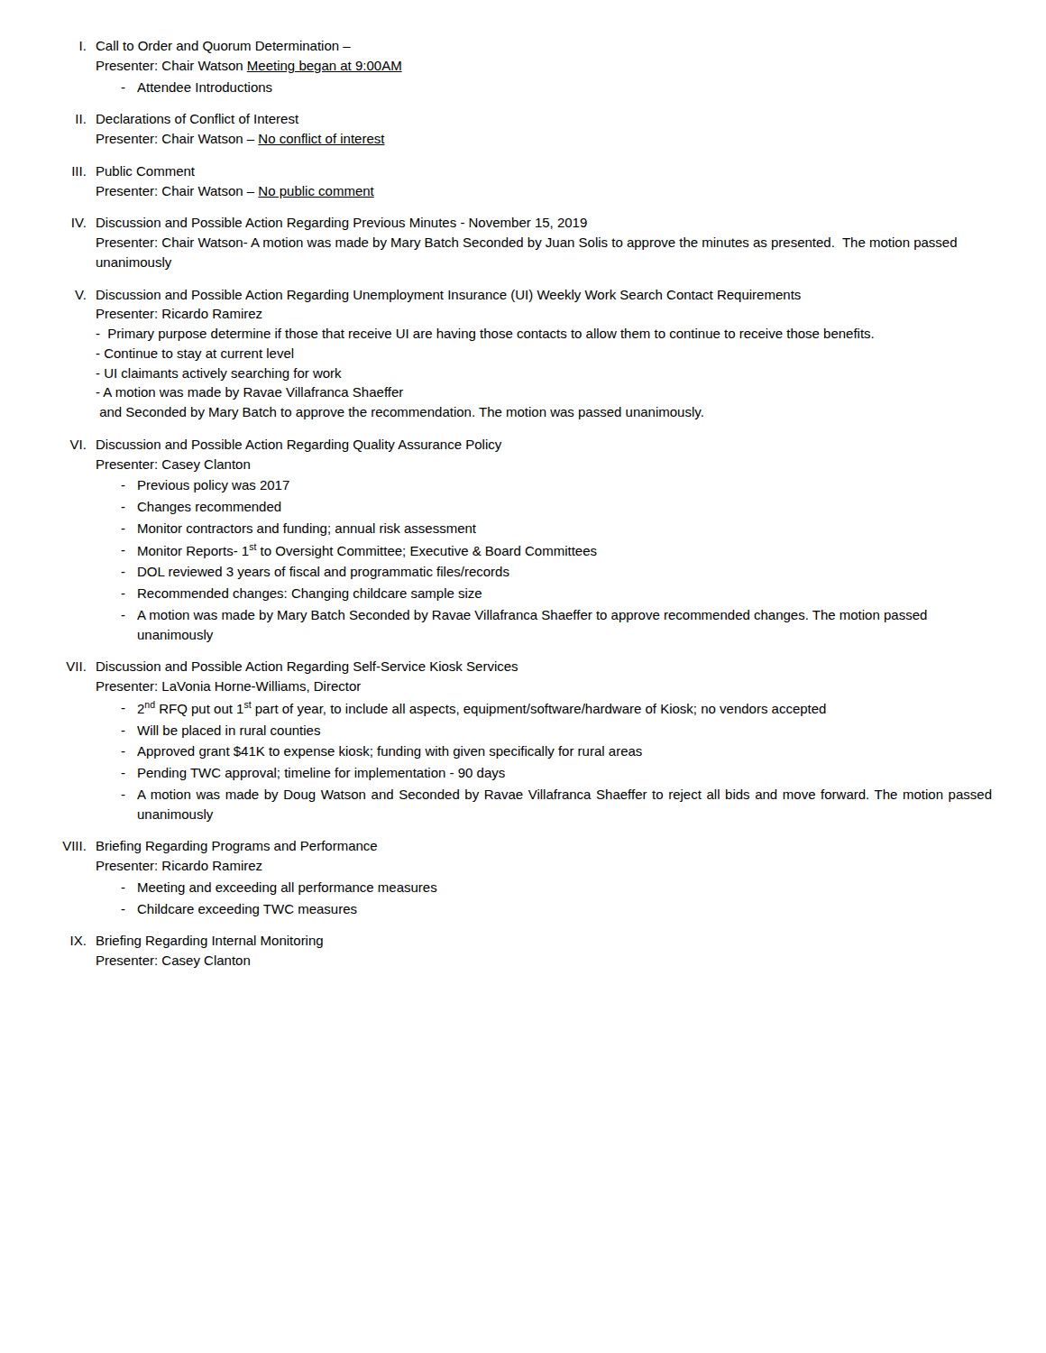Call to Order and Quorum Determination – Presenter: Chair Watson Meeting began at 9:00AM
Attendee Introductions
Declarations of Conflict of Interest Presenter: Chair Watson – No conflict of interest
Public Comment Presenter: Chair Watson – No public comment
Discussion and Possible Action Regarding Previous Minutes - November 15, 2019 Presenter: Chair Watson- A motion was made by Mary Batch Seconded by Juan Solis to approve the minutes as presented. The motion passed unanimously
Discussion and Possible Action Regarding Unemployment Insurance (UI) Weekly Work Search Contact Requirements Presenter: Ricardo Ramirez
- Primary purpose determine if those that receive UI are having those contacts to allow them to continue to receive those benefits.
- Continue to stay at current level
- UI claimants actively searching for work
- A motion was made by Ravae Villafranca Shaeffer
and Seconded by Mary Batch to approve the recommendation. The motion was passed unanimously.
Discussion and Possible Action Regarding Quality Assurance Policy Presenter: Casey Clanton
Previous policy was 2017
Changes recommended
Monitor contractors and funding; annual risk assessment
Monitor Reports- 1st to Oversight Committee; Executive & Board Committees
DOL reviewed 3 years of fiscal and programmatic files/records
Recommended changes: Changing childcare sample size
A motion was made by Mary Batch Seconded by Ravae Villafranca Shaeffer to approve recommended changes. The motion passed unanimously
Discussion and Possible Action Regarding Self-Service Kiosk Services Presenter: LaVonia Horne-Williams, Director
2nd RFQ put out 1st part of year, to include all aspects, equipment/software/hardware of Kiosk; no vendors accepted
Will be placed in rural counties
Approved grant $41K to expense kiosk; funding with given specifically for rural areas
Pending TWC approval; timeline for implementation - 90 days
A motion was made by Doug Watson and Seconded by Ravae Villafranca Shaeffer to reject all bids and move forward. The motion passed unanimously
Briefing Regarding Programs and Performance Presenter: Ricardo Ramirez
Meeting and exceeding all performance measures
Childcare exceeding TWC measures
Briefing Regarding Internal Monitoring Presenter: Casey Clanton